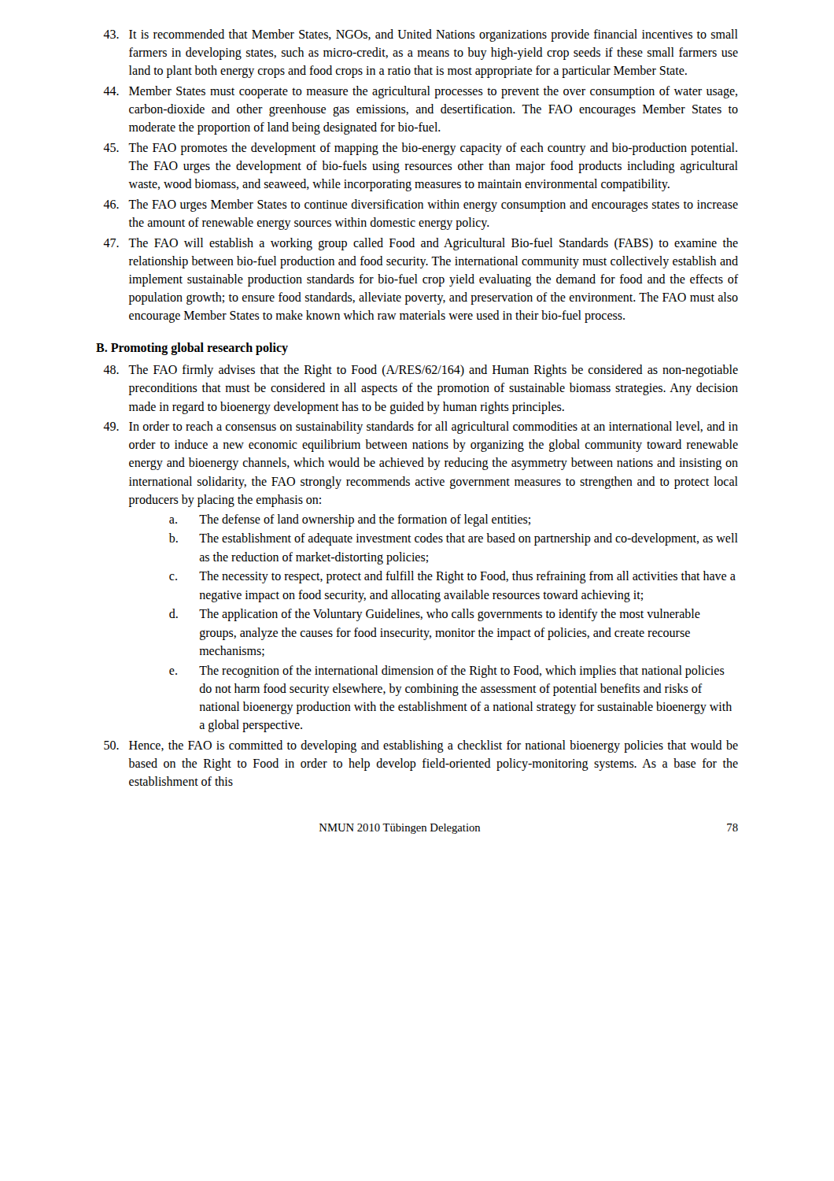It is recommended that Member States, NGOs, and United Nations organizations provide financial incentives to small farmers in developing states, such as micro-credit, as a means to buy high-yield crop seeds if these small farmers use land to plant both energy crops and food crops in a ratio that is most appropriate for a particular Member State.
Member States must cooperate to measure the agricultural processes to prevent the over consumption of water usage, carbon-dioxide and other greenhouse gas emissions, and desertification. The FAO encourages Member States to moderate the proportion of land being designated for bio-fuel.
The FAO promotes the development of mapping the bio-energy capacity of each country and bio-production potential. The FAO urges the development of bio-fuels using resources other than major food products including agricultural waste, wood biomass, and seaweed, while incorporating measures to maintain environmental compatibility.
The FAO urges Member States to continue diversification within energy consumption and encourages states to increase the amount of renewable energy sources within domestic energy policy.
The FAO will establish a working group called Food and Agricultural Bio-fuel Standards (FABS) to examine the relationship between bio-fuel production and food security. The international community must collectively establish and implement sustainable production standards for bio-fuel crop yield evaluating the demand for food and the effects of population growth; to ensure food standards, alleviate poverty, and preservation of the environment. The FAO must also encourage Member States to make known which raw materials were used in their bio-fuel process.
B. Promoting global research policy
The FAO firmly advises that the Right to Food (A/RES/62/164) and Human Rights be considered as non-negotiable preconditions that must be considered in all aspects of the promotion of sustainable biomass strategies. Any decision made in regard to bioenergy development has to be guided by human rights principles.
In order to reach a consensus on sustainability standards for all agricultural commodities at an international level, and in order to induce a new economic equilibrium between nations by organizing the global community toward renewable energy and bioenergy channels, which would be achieved by reducing the asymmetry between nations and insisting on international solidarity, the FAO strongly recommends active government measures to strengthen and to protect local producers by placing the emphasis on:
The defense of land ownership and the formation of legal entities;
The establishment of adequate investment codes that are based on partnership and co-development, as well as the reduction of market-distorting policies;
The necessity to respect, protect and fulfill the Right to Food, thus refraining from all activities that have a negative impact on food security, and allocating available resources toward achieving it;
The application of the Voluntary Guidelines, who calls governments to identify the most vulnerable groups, analyze the causes for food insecurity, monitor the impact of policies, and create recourse mechanisms;
The recognition of the international dimension of the Right to Food, which implies that national policies do not harm food security elsewhere, by combining the assessment of potential benefits and risks of national bioenergy production with the establishment of a national strategy for sustainable bioenergy with a global perspective.
Hence, the FAO is committed to developing and establishing a checklist for national bioenergy policies that would be based on the Right to Food in order to help develop field-oriented policy-monitoring systems. As a base for the establishment of this
NMUN 2010 Tübingen Delegation 78